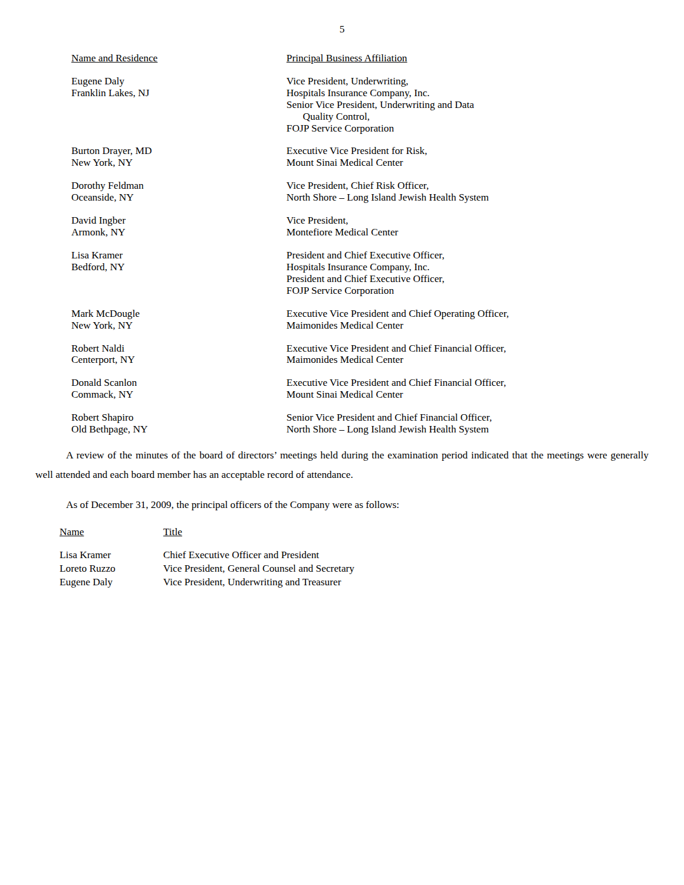5
| Name and Residence | Principal Business Affiliation |
| --- | --- |
| Eugene Daly Franklin Lakes, NJ | Vice President, Underwriting, Hospitals Insurance Company, Inc. Senior Vice President, Underwriting and Data Quality Control, FOJP Service Corporation |
| Burton Drayer, MD New York, NY | Executive Vice President for Risk, Mount Sinai Medical Center |
| Dorothy Feldman Oceanside, NY | Vice President, Chief Risk Officer, North Shore – Long Island Jewish Health System |
| David Ingber Armonk, NY | Vice President, Montefiore Medical Center |
| Lisa Kramer Bedford, NY | President and Chief Executive Officer, Hospitals Insurance Company, Inc. President and Chief Executive Officer, FOJP Service Corporation |
| Mark McDougle New York, NY | Executive Vice President and Chief Operating Officer, Maimonides Medical Center |
| Robert Naldi Centerport, NY | Executive Vice President and Chief Financial Officer, Maimonides Medical Center |
| Donald Scanlon Commack, NY | Executive Vice President and Chief Financial Officer, Mount Sinai Medical Center |
| Robert Shapiro Old Bethpage, NY | Senior Vice President and Chief Financial Officer, North Shore – Long Island Jewish Health System |
A review of the minutes of the board of directors’ meetings held during the examination period indicated that the meetings were generally well attended and each board member has an acceptable record of attendance.
As of December 31, 2009, the principal officers of the Company were as follows:
| Name | Title |
| --- | --- |
| Lisa Kramer | Chief Executive Officer and President |
| Loreto Ruzzo | Vice President, General Counsel and Secretary |
| Eugene Daly | Vice President, Underwriting and Treasurer |